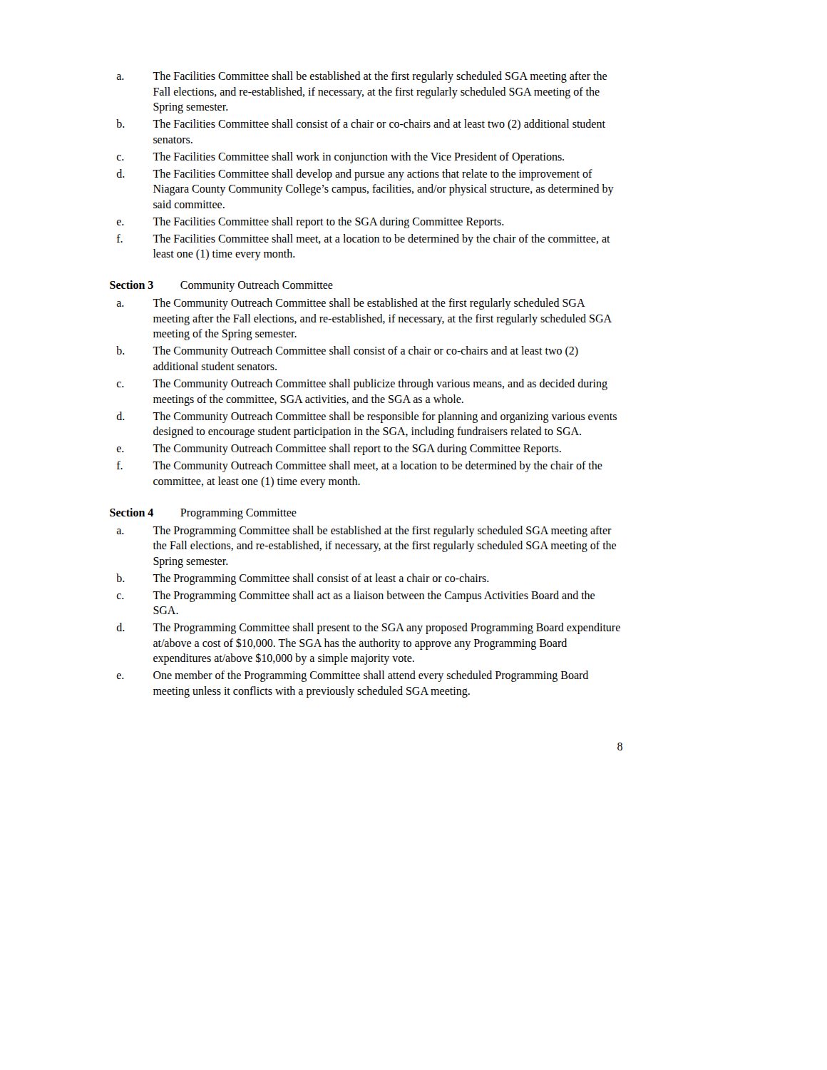a.
The Facilities Committee shall be established at the first regularly scheduled SGA meeting after the Fall elections, and re-established, if necessary, at the first regularly scheduled SGA meeting of the Spring semester.
b.
The Facilities Committee shall consist of a chair or co-chairs and at least two (2) additional student senators.
c.
The Facilities Committee shall work in conjunction with the Vice President of Operations.
d.
The Facilities Committee shall develop and pursue any actions that relate to the improvement of Niagara County Community College’s campus, facilities, and/or physical structure, as determined by said committee.
e.
The Facilities Committee shall report to the SGA during Committee Reports.
f.
The Facilities Committee shall meet, at a location to be determined by the chair of the committee, at least one (1) time every month.
Section 3
Community Outreach Committee
a.
The Community Outreach Committee shall be established at the first regularly scheduled SGA meeting after the Fall elections, and re-established, if necessary, at the first regularly scheduled SGA meeting of the Spring semester.
b.
The Community Outreach Committee shall consist of a chair or co-chairs and at least two (2) additional student senators.
c.
The Community Outreach Committee shall publicize through various means, and as decided during meetings of the committee, SGA activities, and the SGA as a whole.
d.
The Community Outreach Committee shall be responsible for planning and organizing various events designed to encourage student participation in the SGA, including fundraisers related to SGA.
e.
The Community Outreach Committee shall report to the SGA during Committee Reports.
f.
The Community Outreach Committee shall meet, at a location to be determined by the chair of the committee, at least one (1) time every month.
Section 4
Programming Committee
a.
The Programming Committee shall be established at the first regularly scheduled SGA meeting after the Fall elections, and re-established, if necessary, at the first regularly scheduled SGA meeting of the Spring semester.
b.
The Programming Committee shall consist of at least a chair or co-chairs.
c.
The Programming Committee shall act as a liaison between the Campus Activities Board and the SGA.
d.
The Programming Committee shall present to the SGA any proposed Programming Board expenditure at/above a cost of $10,000. The SGA has the authority to approve any Programming Board expenditures at/above $10,000 by a simple majority vote.
e.
One member of the Programming Committee shall attend every scheduled Programming Board meeting unless it conflicts with a previously scheduled SGA meeting.
8